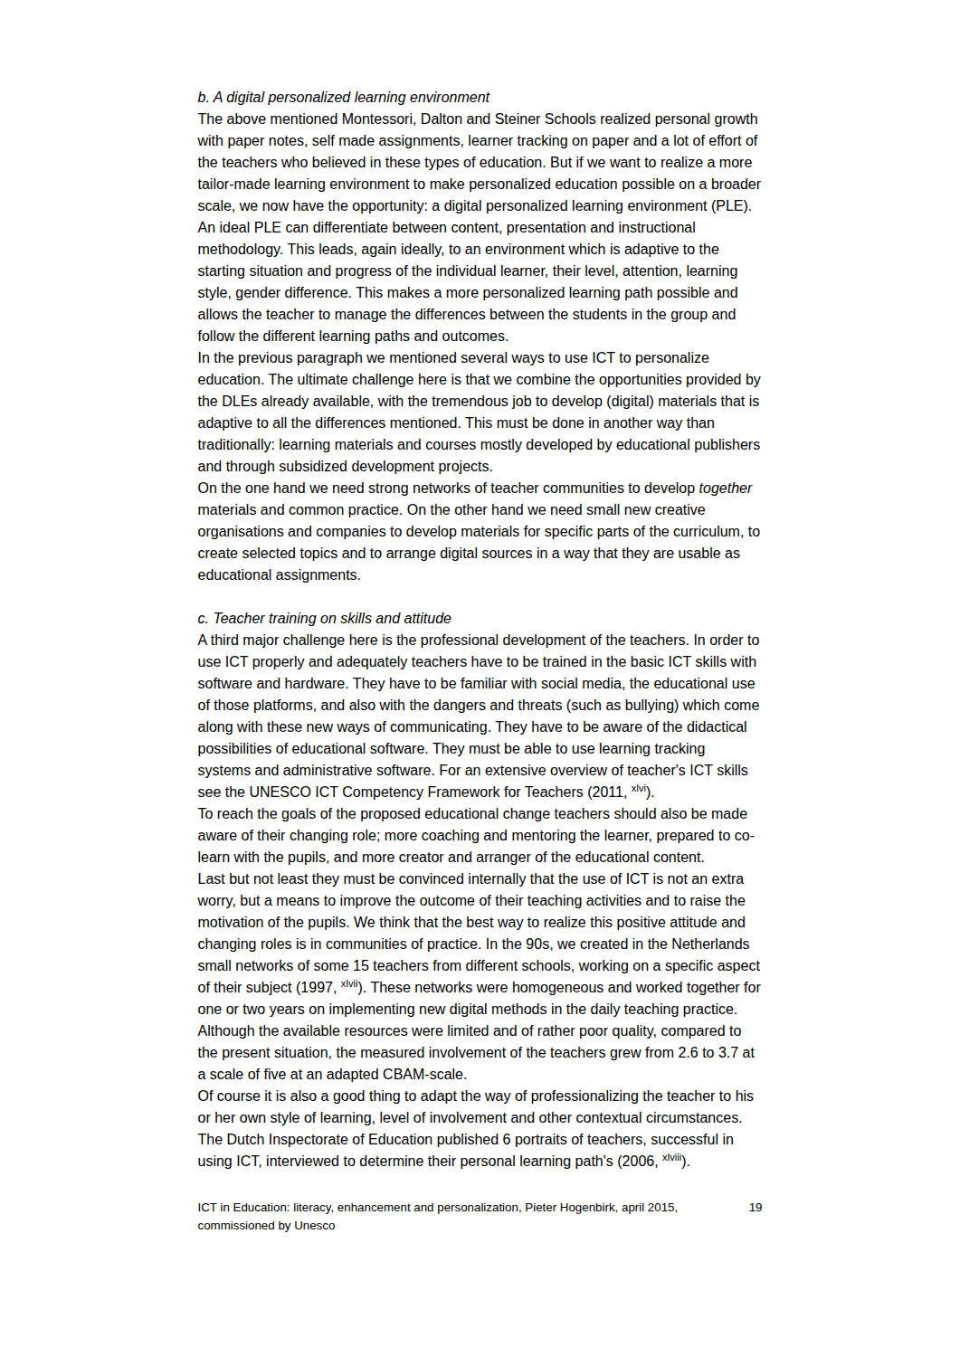b. A digital personalized learning environment
The above mentioned Montessori, Dalton and Steiner Schools realized personal growth with paper notes, self made assignments, learner tracking on paper and a lot of effort of the teachers who believed in these types of education. But if we want to realize a more tailor-made learning environment to make personalized education possible on a broader scale, we now have the opportunity: a digital personalized learning environment (PLE). An ideal PLE can differentiate between content, presentation and instructional methodology. This leads, again ideally, to an environment which is adaptive to the starting situation and progress of the individual learner, their level, attention, learning style, gender difference. This makes a more personalized learning path possible and allows the teacher to manage the differences between the students in the group and follow the different learning paths and outcomes.
In the previous paragraph we mentioned several ways to use ICT to personalize education. The ultimate challenge here is that we combine the opportunities provided by the DLEs already available, with the tremendous job to develop (digital) materials that is adaptive to all the differences mentioned. This must be done in another way than traditionally: learning materials and courses mostly developed by educational publishers and through subsidized development projects.
On the one hand we need strong networks of teacher communities to develop together materials and common practice. On the other hand we need small new creative organisations and companies to develop materials for specific parts of the curriculum, to create selected topics and to arrange digital sources in a way that they are usable as educational assignments.
c. Teacher training on skills and attitude
A third major challenge here is the professional development of the teachers. In order to use ICT properly and adequately teachers have to be trained in the basic ICT skills with software and hardware. They have to be familiar with social media, the educational use of those platforms, and also with the dangers and threats (such as bullying) which come along with these new ways of communicating. They have to be aware of the didactical possibilities of educational software. They must be able to use learning tracking systems and administrative software. For an extensive overview of teacher's ICT skills see the UNESCO ICT Competency Framework for Teachers (2011, xlvi).
To reach the goals of the proposed educational change teachers should also be made aware of their changing role; more coaching and mentoring the learner, prepared to co-learn with the pupils, and more creator and arranger of the educational content.
Last but not least they must be convinced internally that the use of ICT is not an extra worry, but a means to improve the outcome of their teaching activities and to raise the motivation of the pupils. We think that the best way to realize this positive attitude and changing roles is in communities of practice. In the 90s, we created in the Netherlands small networks of some 15 teachers from different schools, working on a specific aspect of their subject (1997, xlvii). These networks were homogeneous and worked together for one or two years on implementing new digital methods in the daily teaching practice. Although the available resources were limited and of rather poor quality, compared to the present situation, the measured involvement of the teachers grew from 2.6 to 3.7 at a scale of five at an adapted CBAM-scale.
Of course it is also a good thing to adapt the way of professionalizing the teacher to his or her own style of learning, level of involvement and other contextual circumstances. The Dutch Inspectorate of Education published 6 portraits of teachers, successful in using ICT, interviewed to determine their personal learning path's (2006, xlviii).
ICT in Education: literacy, enhancement and personalization, Pieter Hogenbirk, april 2015, commissioned by Unesco 19